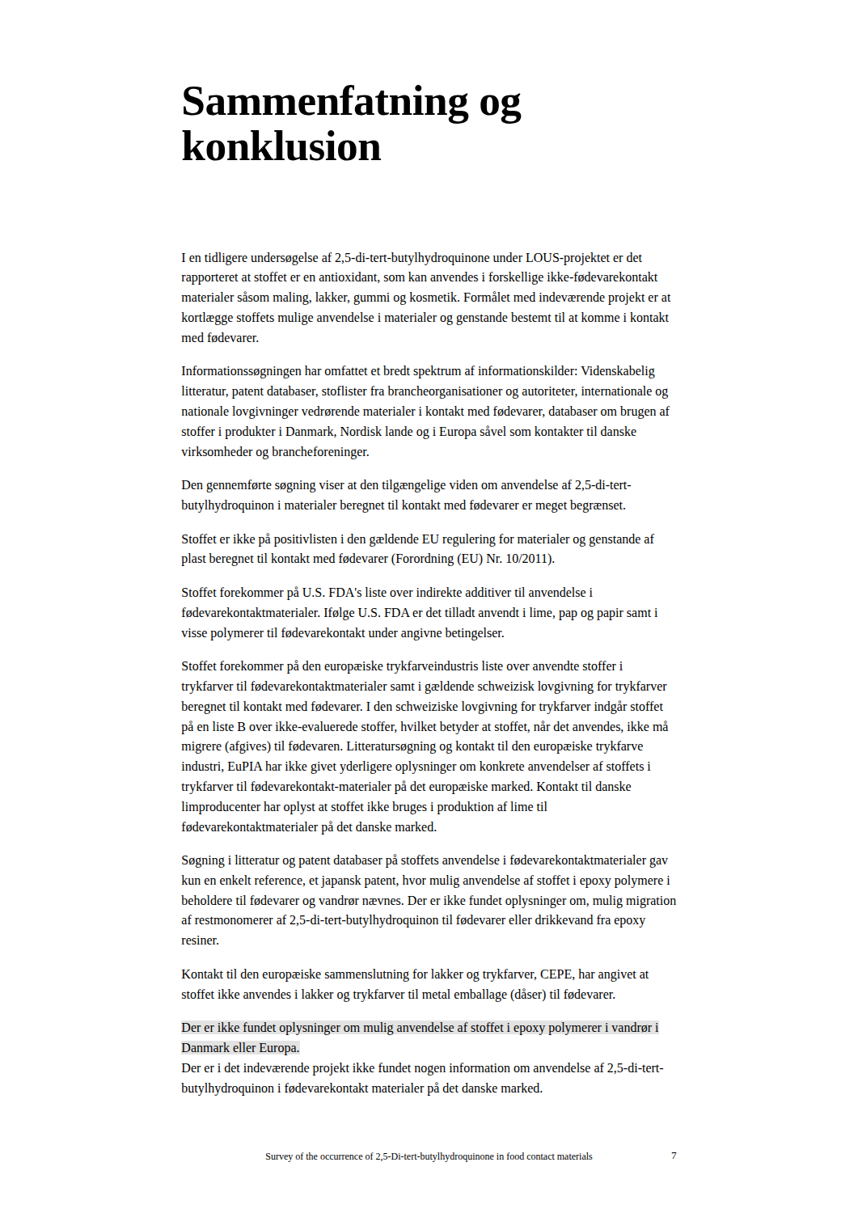Sammenfatning og konklusion
I en tidligere undersøgelse af 2,5-di-tert-butylhydroquinone under LOUS-projektet er det rapporteret at stoffet er en antioxidant, som kan anvendes i forskellige ikke-fødevarekontakt materialer såsom maling, lakker, gummi og kosmetik. Formålet med indeværende projekt er at kortlægge stoffets mulige anvendelse i materialer og genstande bestemt til at komme i kontakt med fødevarer.
Informationssøgningen har omfattet et bredt spektrum af informationskilder: Videnskabelig litteratur, patent databaser, stoflister fra brancheorganisationer og autoriteter, internationale og nationale lovgivninger vedrørende materialer i kontakt med fødevarer, databaser om brugen af stoffer i produkter i Danmark, Nordisk lande og i Europa såvel som kontakter til danske virksomheder og brancheforeninger.
Den gennemførte søgning viser at den tilgængelige viden om anvendelse af 2,5-di-tert-butylhydroquinon i materialer beregnet til kontakt med fødevarer er meget begrænset.
Stoffet er ikke på positivlisten i den gældende EU regulering for materialer og genstande af plast beregnet til kontakt med fødevarer (Forordning (EU) Nr. 10/2011).
Stoffet forekommer på U.S. FDA's liste over indirekte additiver til anvendelse i fødevarekontaktmaterialer. Ifølge U.S. FDA er det tilladt anvendt i lime, pap og papir samt i visse polymerer til fødevarekontakt under angivne betingelser.
Stoffet forekommer på den europæiske trykfarveindustris liste over anvendte stoffer i trykfarver til fødevarekontaktmaterialer samt i gældende schweizisk lovgivning for trykfarver beregnet til kontakt med fødevarer. I den schweiziske lovgivning for trykfarver indgår stoffet på en liste B over ikke-evaluerede stoffer, hvilket betyder at stoffet, når det anvendes, ikke må migrere (afgives) til fødevaren. Litteratursøgning og kontakt til den europæiske trykfarve industri, EuPIA har ikke givet yderligere oplysninger om konkrete anvendelser af stoffets i trykfarver til fødevarekontakt-materialer på det europæiske marked. Kontakt til danske limproducenter har oplyst at stoffet ikke bruges i produktion af lime til fødevarekontaktmaterialer på det danske marked.
Søgning i litteratur og patent databaser på stoffets anvendelse i fødevarekontaktmaterialer gav kun en enkelt reference, et japansk patent, hvor mulig anvendelse af stoffet i epoxy polymere i beholdere til fødevarer og vandrør nævnes. Der er ikke fundet oplysninger om, mulig migration af restmonomerer af 2,5-di-tert-butylhydroquinon til fødevarer eller drikkevand fra epoxy resiner.
Kontakt til den europæiske sammenslutning for lakker og trykfarver, CEPE, har angivet at stoffet ikke anvendes i lakker og trykfarver til metal emballage (dåser) til fødevarer.
Der er ikke fundet oplysninger om mulig anvendelse af stoffet i epoxy polymerer i vandrør i Danmark eller Europa.
Der er i det indeværende projekt ikke fundet nogen information om anvendelse af 2,5-di-tert-butylhydroquinon i fødevarekontakt materialer på det danske marked.
Survey of the occurrence of 2,5-Di-tert-butylhydroquinone in food contact materials 7